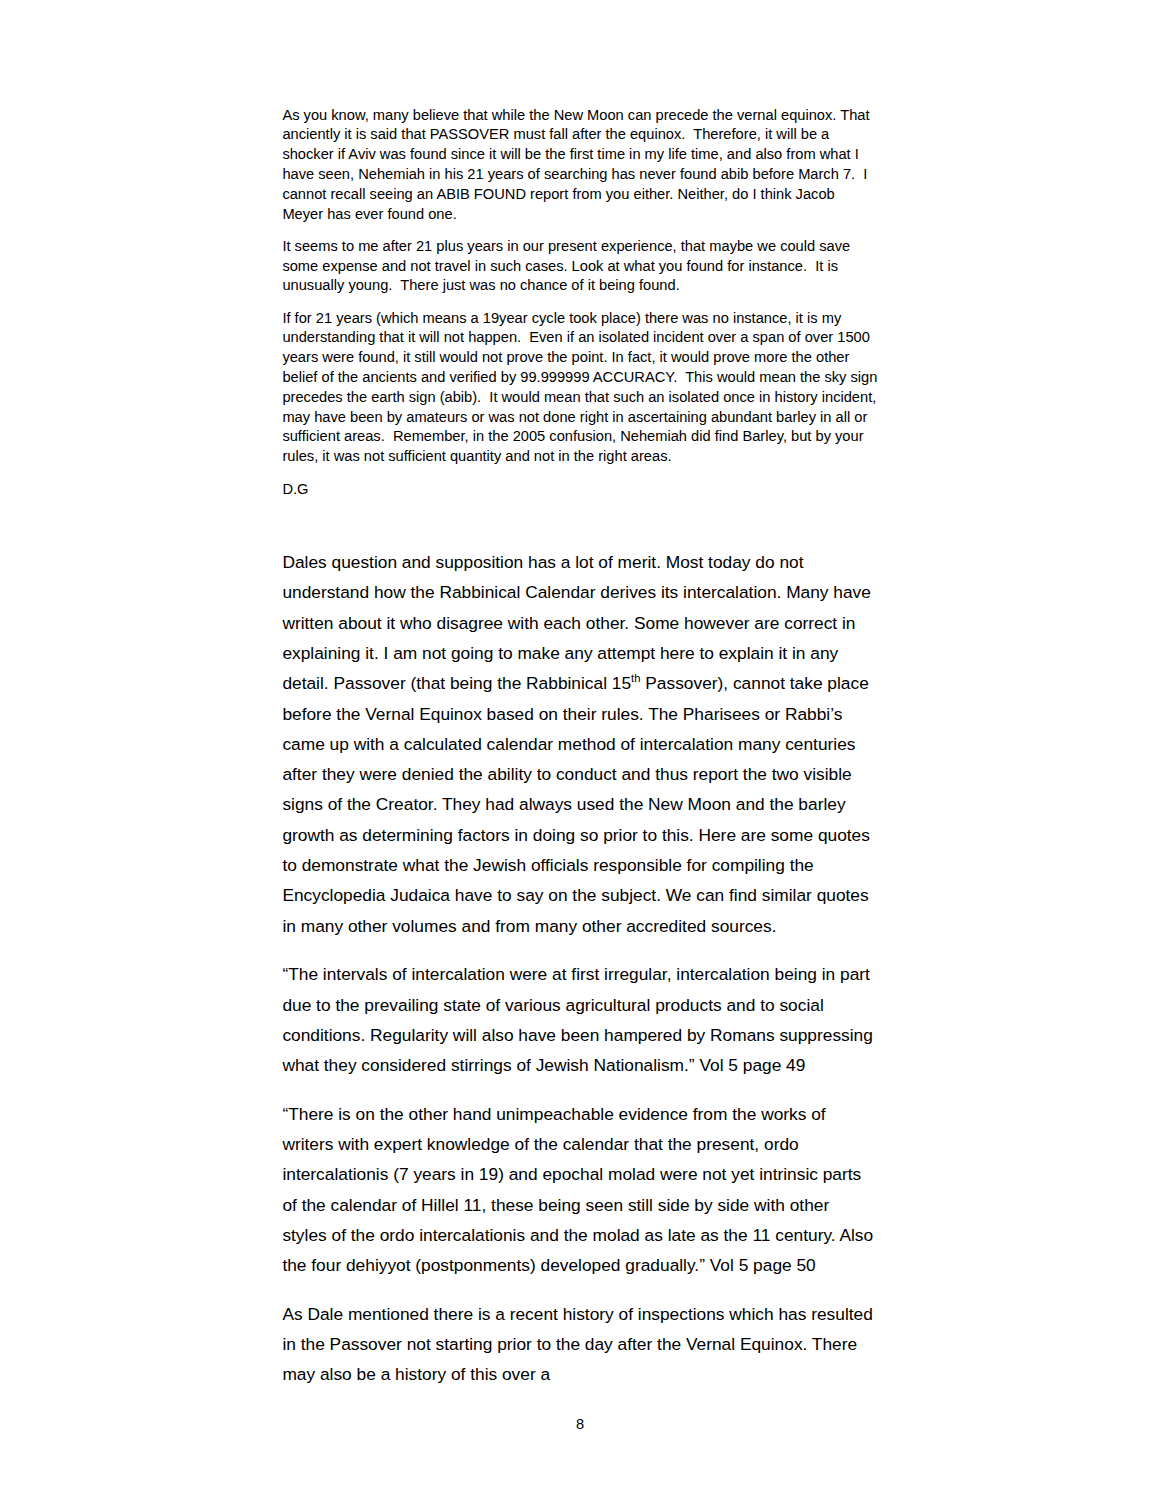As you know, many believe that while the New Moon can precede the vernal equinox. That anciently it is said that PASSOVER must fall after the equinox. Therefore, it will be a shocker if Aviv was found since it will be the first time in my life time, and also from what I have seen, Nehemiah in his 21 years of searching has never found abib before March 7. I cannot recall seeing an ABIB FOUND report from you either. Neither, do I think Jacob Meyer has ever found one.
It seems to me after 21 plus years in our present experience, that maybe we could save some expense and not travel in such cases. Look at what you found for instance. It is unusually young. There just was no chance of it being found.
If for 21 years (which means a 19year cycle took place) there was no instance, it is my understanding that it will not happen. Even if an isolated incident over a span of over 1500 years were found, it still would not prove the point. In fact, it would prove more the other belief of the ancients and verified by 99.999999 ACCURACY. This would mean the sky sign precedes the earth sign (abib). It would mean that such an isolated once in history incident, may have been by amateurs or was not done right in ascertaining abundant barley in all or sufficient areas. Remember, in the 2005 confusion, Nehemiah did find Barley, but by your rules, it was not sufficient quantity and not in the right areas.
D.G
Dales question and supposition has a lot of merit. Most today do not understand how the Rabbinical Calendar derives its intercalation. Many have written about it who disagree with each other. Some however are correct in explaining it. I am not going to make any attempt here to explain it in any detail. Passover (that being the Rabbinical 15th Passover), cannot take place before the Vernal Equinox based on their rules. The Pharisees or Rabbi’s came up with a calculated calendar method of intercalation many centuries after they were denied the ability to conduct and thus report the two visible signs of the Creator. They had always used the New Moon and the barley growth as determining factors in doing so prior to this. Here are some quotes to demonstrate what the Jewish officials responsible for compiling the Encyclopedia Judaica have to say on the subject. We can find similar quotes in many other volumes and from many other accredited sources.
“The intervals of intercalation were at first irregular, intercalation being in part due to the prevailing state of various agricultural products and to social conditions. Regularity will also have been hampered by Romans suppressing what they considered stirrings of Jewish Nationalism.” Vol 5 page 49
“There is on the other hand unimpeachable evidence from the works of writers with expert knowledge of the calendar that the present, ordo intercalationis (7 years in 19) and epochal molad were not yet intrinsic parts of the calendar of Hillel 11, these being seen still side by side with other styles of the ordo intercalationis and the molad as late as the 11 century. Also the four dehiyyot (postponments) developed gradually.” Vol 5 page 50
As Dale mentioned there is a recent history of inspections which has resulted in the Passover not starting prior to the day after the Vernal Equinox. There may also be a history of this over a
8